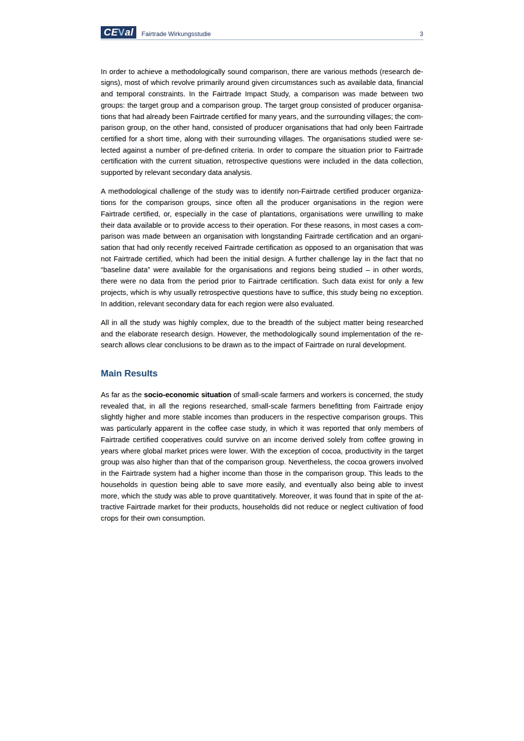CEVal
Fairtrade Wirkungsstudie
3
In order to achieve a methodologically sound comparison, there are various methods (research designs), most of which revolve primarily around given circumstances such as available data, financial and temporal constraints. In the Fairtrade Impact Study, a comparison was made between two groups: the target group and a comparison group. The target group consisted of producer organisations that had already been Fairtrade certified for many years, and the surrounding villages; the comparison group, on the other hand, consisted of producer organisations that had only been Fairtrade certified for a short time, along with their surrounding villages. The organisations studied were selected against a number of pre-defined criteria. In order to compare the situation prior to Fairtrade certification with the current situation, retrospective questions were included in the data collection, supported by relevant secondary data analysis.
A methodological challenge of the study was to identify non-Fairtrade certified producer organizations for the comparison groups, since often all the producer organisations in the region were Fairtrade certified, or, especially in the case of plantations, organisations were unwilling to make their data available or to provide access to their operation. For these reasons, in most cases a comparison was made between an organisation with longstanding Fairtrade certification and an organisation that had only recently received Fairtrade certification as opposed to an organisation that was not Fairtrade certified, which had been the initial design. A further challenge lay in the fact that no “baseline data” were available for the organisations and regions being studied – in other words, there were no data from the period prior to Fairtrade certification. Such data exist for only a few projects, which is why usually retrospective questions have to suffice, this study being no exception. In addition, relevant secondary data for each region were also evaluated.
All in all the study was highly complex, due to the breadth of the subject matter being researched and the elaborate research design. However, the methodologically sound implementation of the research allows clear conclusions to be drawn as to the impact of Fairtrade on rural development.
Main Results
As far as the socio-economic situation of small-scale farmers and workers is concerned, the study revealed that, in all the regions researched, small-scale farmers benefitting from Fairtrade enjoy slightly higher and more stable incomes than producers in the respective comparison groups. This was particularly apparent in the coffee case study, in which it was reported that only members of Fairtrade certified cooperatives could survive on an income derived solely from coffee growing in years where global market prices were lower. With the exception of cocoa, productivity in the target group was also higher than that of the comparison group. Nevertheless, the cocoa growers involved in the Fairtrade system had a higher income than those in the comparison group. This leads to the households in question being able to save more easily, and eventually also being able to invest more, which the study was able to prove quantitatively. Moreover, it was found that in spite of the attractive Fairtrade market for their products, households did not reduce or neglect cultivation of food crops for their own consumption.